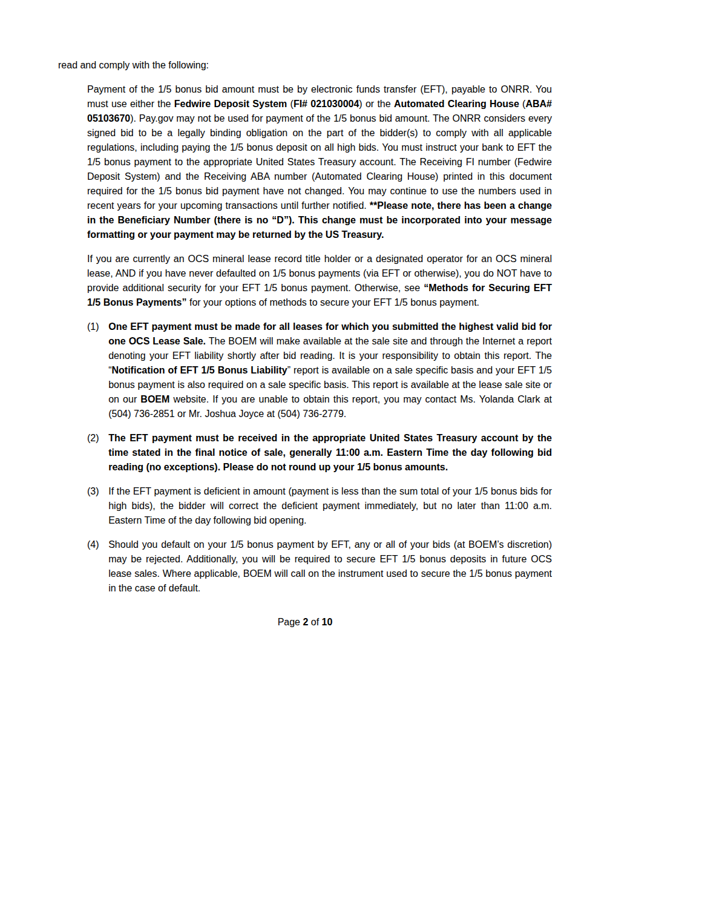read and comply with the following:
Payment of the 1/5 bonus bid amount must be by electronic funds transfer (EFT), payable to ONRR. You must use either the Fedwire Deposit System (FI# 021030004) or the Automated Clearing House (ABA# 05103670). Pay.gov may not be used for payment of the 1/5 bonus bid amount. The ONRR considers every signed bid to be a legally binding obligation on the part of the bidder(s) to comply with all applicable regulations, including paying the 1/5 bonus deposit on all high bids. You must instruct your bank to EFT the 1/5 bonus payment to the appropriate United States Treasury account. The Receiving FI number (Fedwire Deposit System) and the Receiving ABA number (Automated Clearing House) printed in this document required for the 1/5 bonus bid payment have not changed. You may continue to use the numbers used in recent years for your upcoming transactions until further notified. **Please note, there has been a change in the Beneficiary Number (there is no “D”). This change must be incorporated into your message formatting or your payment may be returned by the US Treasury.
If you are currently an OCS mineral lease record title holder or a designated operator for an OCS mineral lease, AND if you have never defaulted on 1/5 bonus payments (via EFT or otherwise), you do NOT have to provide additional security for your EFT 1/5 bonus payment. Otherwise, see “Methods for Securing EFT 1/5 Bonus Payments” for your options of methods to secure your EFT 1/5 bonus payment.
(1)
One EFT payment must be made for all leases for which you submitted the highest valid bid for one OCS Lease Sale. The BOEM will make available at the sale site and through the Internet a report denoting your EFT liability shortly after bid reading. It is your responsibility to obtain this report. The “Notification of EFT 1/5 Bonus Liability” report is available on a sale specific basis and your EFT 1/5 bonus payment is also required on a sale specific basis. This report is available at the lease sale site or on our BOEM website. If you are unable to obtain this report, you may contact Ms. Yolanda Clark at (504) 736-2851 or Mr. Joshua Joyce at (504) 736-2779.
(2)
The EFT payment must be received in the appropriate United States Treasury account by the time stated in the final notice of sale, generally 11:00 a.m. Eastern Time the day following bid reading (no exceptions). Please do not round up your 1/5 bonus amounts.
(3)
If the EFT payment is deficient in amount (payment is less than the sum total of your 1/5 bonus bids for high bids), the bidder will correct the deficient payment immediately, but no later than 11:00 a.m. Eastern Time of the day following bid opening.
(4)
Should you default on your 1/5 bonus payment by EFT, any or all of your bids (at BOEM’s discretion) may be rejected. Additionally, you will be required to secure EFT 1/5 bonus deposits in future OCS lease sales. Where applicable, BOEM will call on the instrument used to secure the 1/5 bonus payment in the case of default.
Page 2 of 10